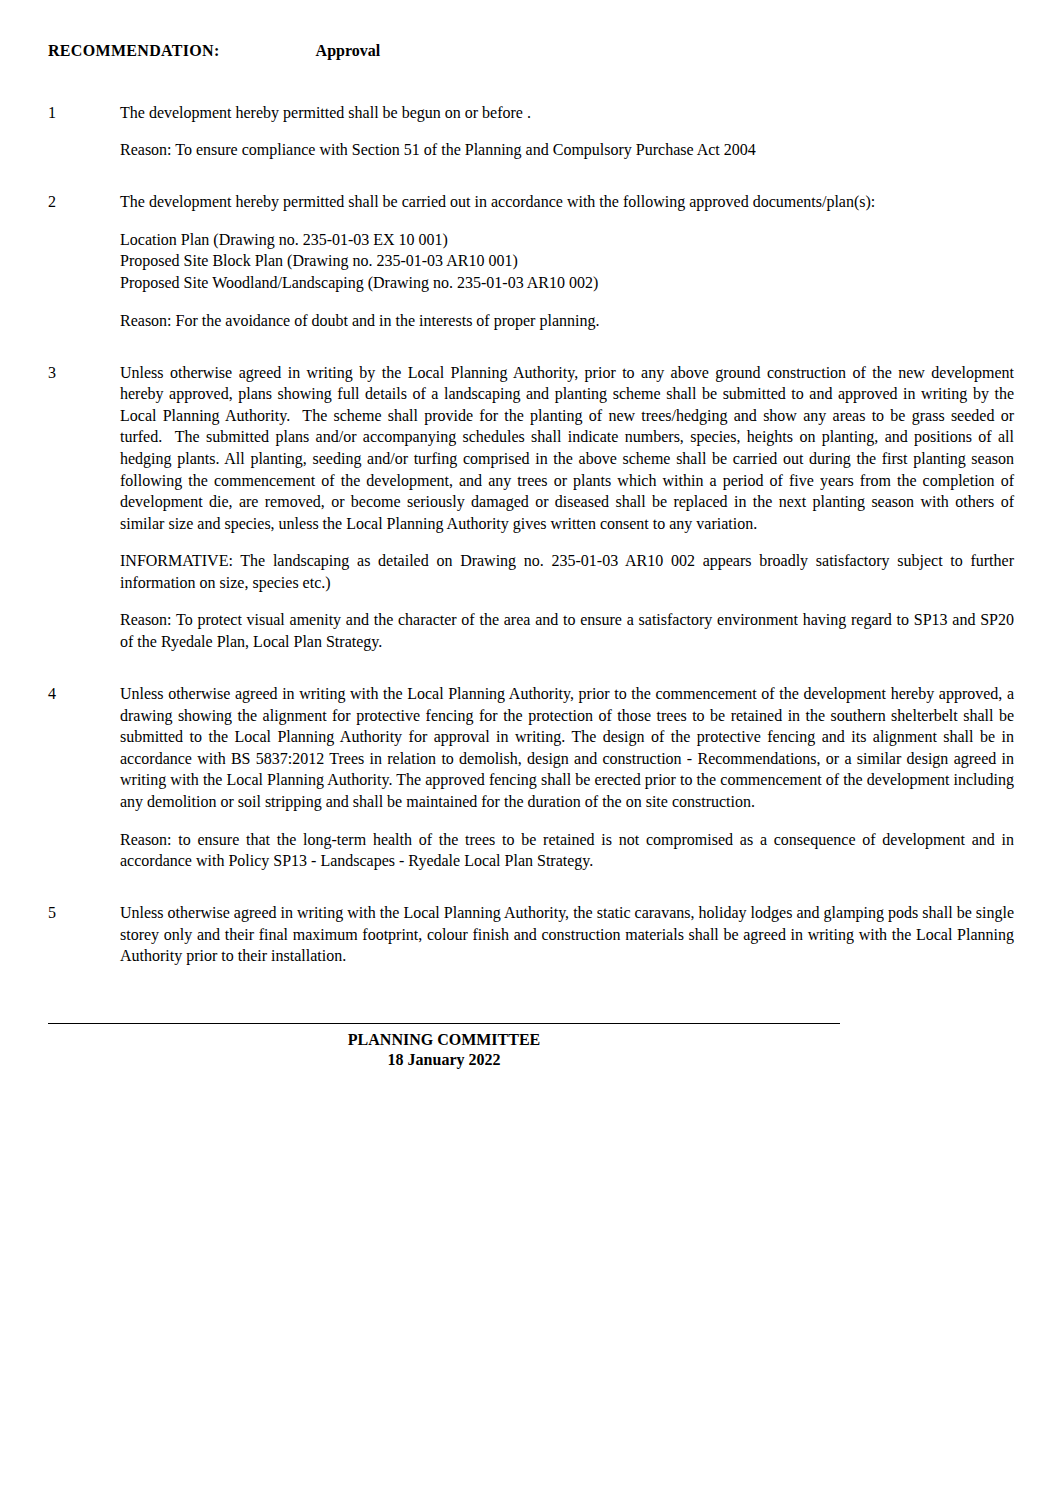RECOMMENDATION: Approval
1
The development hereby permitted shall be begun on or before .
Reason: To ensure compliance with Section 51 of the Planning and Compulsory Purchase Act 2004
2
The development hereby permitted shall be carried out in accordance with the following approved documents/plan(s):
Location Plan (Drawing no. 235-01-03 EX 10 001)
Proposed Site Block Plan (Drawing no. 235-01-03 AR10 001)
Proposed Site Woodland/Landscaping (Drawing no. 235-01-03 AR10 002)
Reason: For the avoidance of doubt and in the interests of proper planning.
3
Unless otherwise agreed in writing by the Local Planning Authority, prior to any above ground construction of the new development hereby approved, plans showing full details of a landscaping and planting scheme shall be submitted to and approved in writing by the Local Planning Authority. The scheme shall provide for the planting of new trees/hedging and show any areas to be grass seeded or turfed. The submitted plans and/or accompanying schedules shall indicate numbers, species, heights on planting, and positions of all hedging plants. All planting, seeding and/or turfing comprised in the above scheme shall be carried out during the first planting season following the commencement of the development, and any trees or plants which within a period of five years from the completion of development die, are removed, or become seriously damaged or diseased shall be replaced in the next planting season with others of similar size and species, unless the Local Planning Authority gives written consent to any variation.
INFORMATIVE: The landscaping as detailed on Drawing no. 235-01-03 AR10 002 appears broadly satisfactory subject to further information on size, species etc.)
Reason: To protect visual amenity and the character of the area and to ensure a satisfactory environment having regard to SP13 and SP20 of the Ryedale Plan, Local Plan Strategy.
4
Unless otherwise agreed in writing with the Local Planning Authority, prior to the commencement of the development hereby approved, a drawing showing the alignment for protective fencing for the protection of those trees to be retained in the southern shelterbelt shall be submitted to the Local Planning Authority for approval in writing. The design of the protective fencing and its alignment shall be in accordance with BS 5837:2012 Trees in relation to demolish, design and construction - Recommendations, or a similar design agreed in writing with the Local Planning Authority. The approved fencing shall be erected prior to the commencement of the development including any demolition or soil stripping and shall be maintained for the duration of the on site construction.
Reason: to ensure that the long-term health of the trees to be retained is not compromised as a consequence of development and in accordance with Policy SP13 - Landscapes - Ryedale Local Plan Strategy.
5
Unless otherwise agreed in writing with the Local Planning Authority, the static caravans, holiday lodges and glamping pods shall be single storey only and their final maximum footprint, colour finish and construction materials shall be agreed in writing with the Local Planning Authority prior to their installation.
PLANNING COMMITTEE
18 January 2022